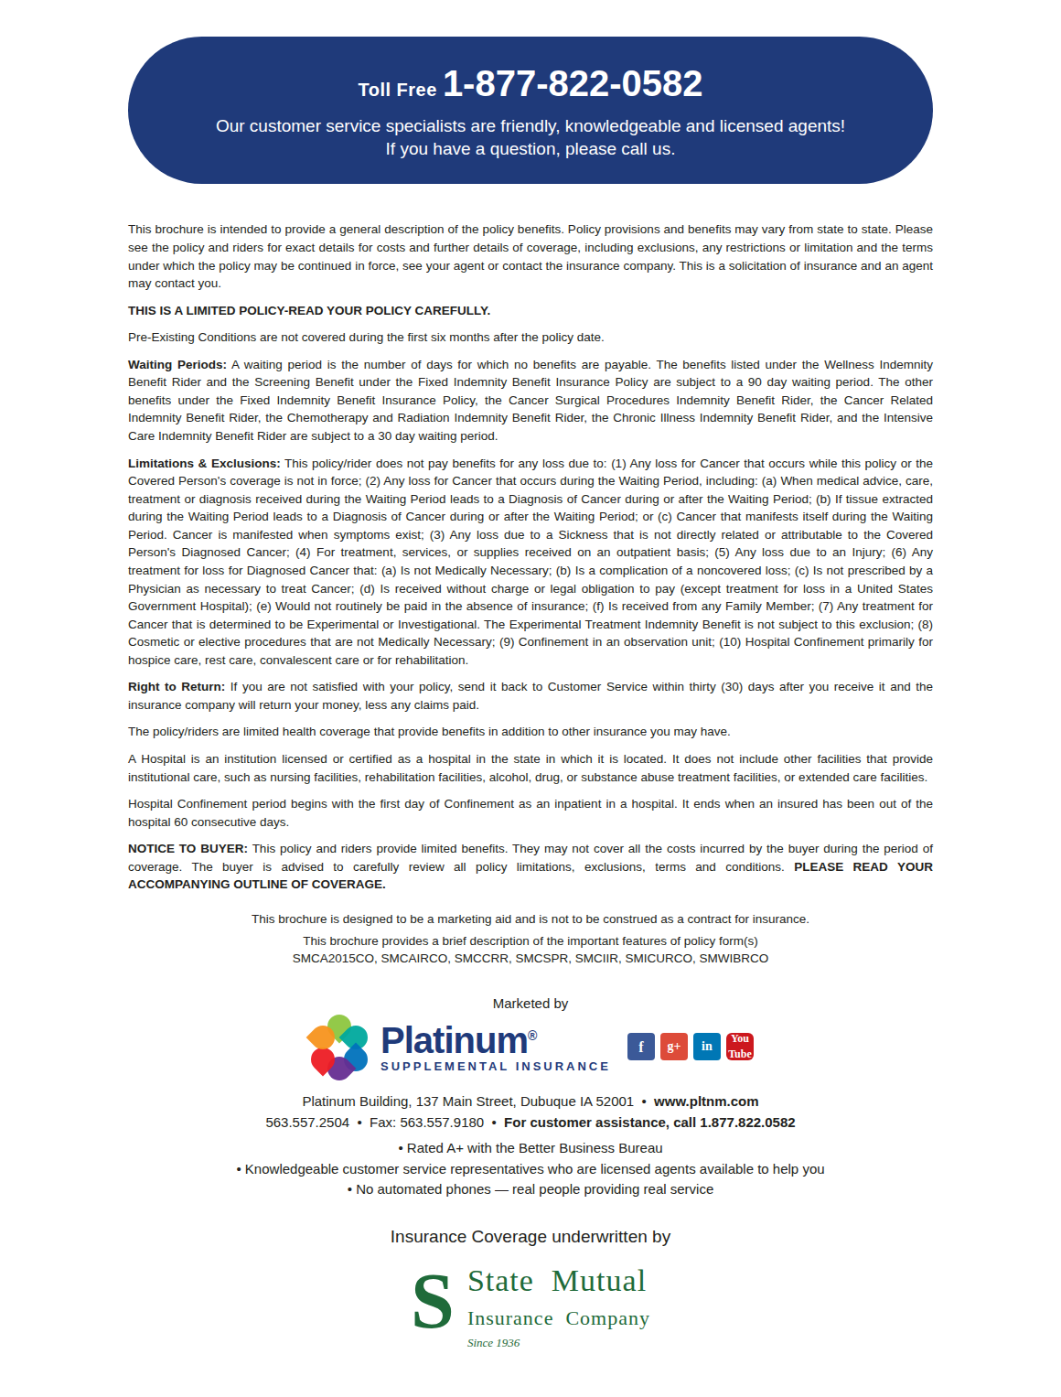Toll Free 1-877-822-0582
Our customer service specialists are friendly, knowledgeable and licensed agents!
If you have a question, please call us.
This brochure is intended to provide a general description of the policy benefits. Policy provisions and benefits may vary from state to state. Please see the policy and riders for exact details for costs and further details of coverage, including exclusions, any restrictions or limitation and the terms under which the policy may be continued in force, see your agent or contact the insurance company. This is a solicitation of insurance and an agent may contact you.
THIS IS A LIMITED POLICY-READ YOUR POLICY CAREFULLY.
Pre-Existing Conditions are not covered during the first six months after the policy date.
Waiting Periods: A waiting period is the number of days for which no benefits are payable. The benefits listed under the Wellness Indemnity Benefit Rider and the Screening Benefit under the Fixed Indemnity Benefit Insurance Policy are subject to a 90 day waiting period. The other benefits under the Fixed Indemnity Benefit Insurance Policy, the Cancer Surgical Procedures Indemnity Benefit Rider, the Cancer Related Indemnity Benefit Rider, the Chemotherapy and Radiation Indemnity Benefit Rider, the Chronic Illness Indemnity Benefit Rider, and the Intensive Care Indemnity Benefit Rider are subject to a 30 day waiting period.
Limitations & Exclusions: This policy/rider does not pay benefits for any loss due to: (1) Any loss for Cancer that occurs while this policy or the Covered Person's coverage is not in force; (2) Any loss for Cancer that occurs during the Waiting Period, including: (a) When medical advice, care, treatment or diagnosis received during the Waiting Period leads to a Diagnosis of Cancer during or after the Waiting Period; (b) If tissue extracted during the Waiting Period leads to a Diagnosis of Cancer during or after the Waiting Period; or (c) Cancer that manifests itself during the Waiting Period. Cancer is manifested when symptoms exist; (3) Any loss due to a Sickness that is not directly related or attributable to the Covered Person's Diagnosed Cancer; (4) For treatment, services, or supplies received on an outpatient basis; (5) Any loss due to an Injury; (6) Any treatment for loss for Diagnosed Cancer that: (a) Is not Medically Necessary; (b) Is a complication of a noncovered loss; (c) Is not prescribed by a Physician as necessary to treat Cancer; (d) Is received without charge or legal obligation to pay (except treatment for loss in a United States Government Hospital); (e) Would not routinely be paid in the absence of insurance; (f) Is received from any Family Member; (7) Any treatment for Cancer that is determined to be Experimental or Investigational. The Experimental Treatment Indemnity Benefit is not subject to this exclusion; (8) Cosmetic or elective procedures that are not Medically Necessary; (9) Confinement in an observation unit; (10) Hospital Confinement primarily for hospice care, rest care, convalescent care or for rehabilitation.
Right to Return: If you are not satisfied with your policy, send it back to Customer Service within thirty (30) days after you receive it and the insurance company will return your money, less any claims paid.
The policy/riders are limited health coverage that provide benefits in addition to other insurance you may have.
A Hospital is an institution licensed or certified as a hospital in the state in which it is located. It does not include other facilities that provide institutional care, such as nursing facilities, rehabilitation facilities, alcohol, drug, or substance abuse treatment facilities, or extended care facilities.
Hospital Confinement period begins with the first day of Confinement as an inpatient in a hospital. It ends when an insured has been out of the hospital 60 consecutive days.
NOTICE TO BUYER: This policy and riders provide limited benefits. They may not cover all the costs incurred by the buyer during the period of coverage. The buyer is advised to carefully review all policy limitations, exclusions, terms and conditions. PLEASE READ YOUR ACCOMPANYING OUTLINE OF COVERAGE.
This brochure is designed to be a marketing aid and is not to be construed as a contract for insurance.
This brochure provides a brief description of the important features of policy form(s)
SMCA2015CO, SMCAIRCO, SMCCRR, SMCSPR, SMCIIR, SMICURCO, SMWIBRCO
Marketed by
Platinum®
SUPPLEMENTAL INSURANCE
f g+ in You
Tube
Platinum Building, 137 Main Street, Dubuque IA 52001 • www.pltnm.com
563.557.2504 • Fax: 563.557.9180 • For customer assistance, call 1.877.822.0582
• Rated A+ with the Better Business Bureau
• Knowledgeable customer service representatives who are licensed agents available to help you
• No automated phones — real people providing real service
Insurance Coverage underwritten by
S
State Mutual
Insurance Company
Since 1936